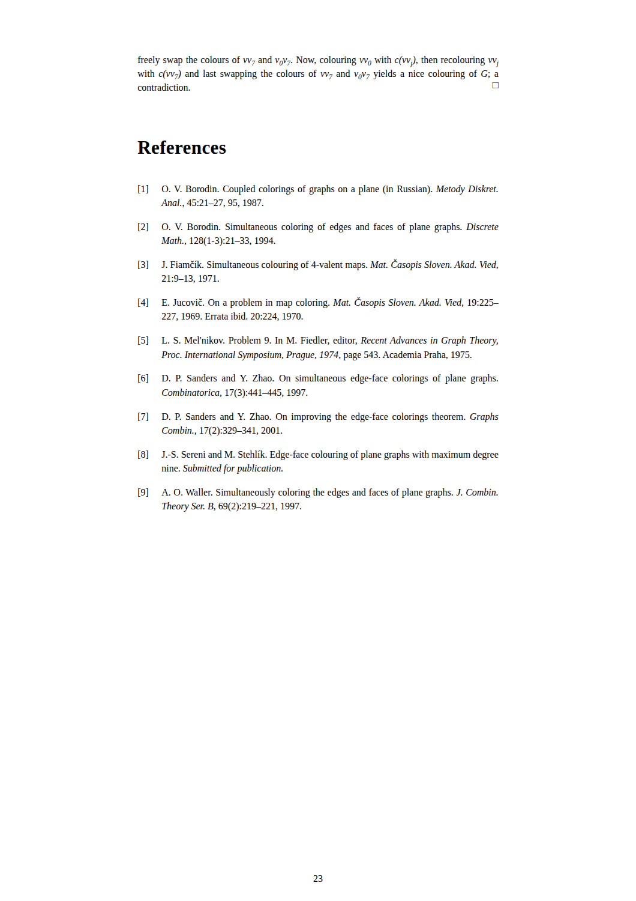freely swap the colours of vv7 and v0v7. Now, colouring vv0 with c(vvj), then recolouring vvj with c(vv7) and last swapping the colours of vv7 and v0v7 yields a nice colouring of G; a contradiction.□
References
[1] O. V. Borodin. Coupled colorings of graphs on a plane (in Russian). Metody Diskret. Anal., 45:21–27, 95, 1987.
[2] O. V. Borodin. Simultaneous coloring of edges and faces of plane graphs. Discrete Math., 128(1-3):21–33, 1994.
[3] J. Fiamčík. Simultaneous colouring of 4-valent maps. Mat. Časopis Sloven. Akad. Vied, 21:9–13, 1971.
[4] E. Jucovič. On a problem in map coloring. Mat. Časopis Sloven. Akad. Vied, 19:225–227, 1969. Errata ibid. 20:224, 1970.
[5] L. S. Mel'nikov. Problem 9. In M. Fiedler, editor, Recent Advances in Graph Theory, Proc. International Symposium, Prague, 1974, page 543. Academia Praha, 1975.
[6] D. P. Sanders and Y. Zhao. On simultaneous edge-face colorings of plane graphs. Combinatorica, 17(3):441–445, 1997.
[7] D. P. Sanders and Y. Zhao. On improving the edge-face colorings theorem. Graphs Combin., 17(2):329–341, 2001.
[8] J.-S. Sereni and M. Stehlík. Edge-face colouring of plane graphs with maximum degree nine. Submitted for publication.
[9] A. O. Waller. Simultaneously coloring the edges and faces of plane graphs. J. Combin. Theory Ser. B, 69(2):219–221, 1997.
23